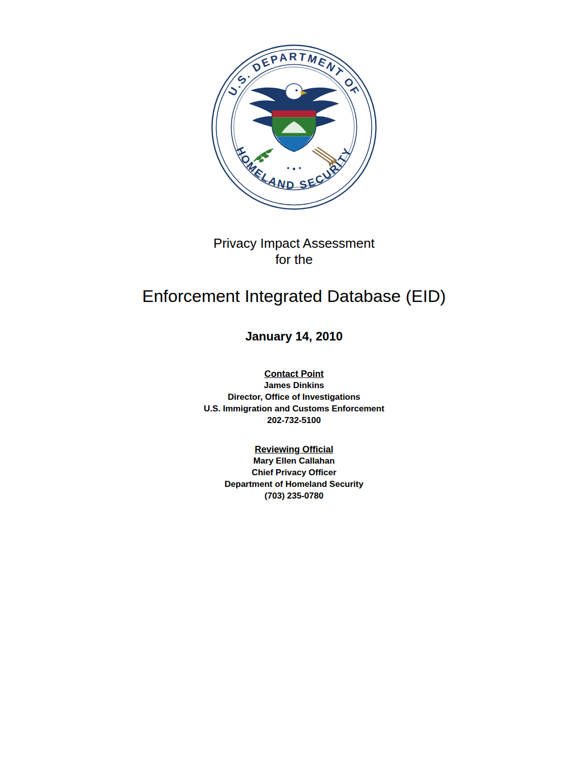U.S. DEPARTMENT OF HOMELAND SECURITY
Privacy Impact Assessment
for the
Enforcement Integrated Database (EID)
January 14, 2010
Contact Point
James Dinkins
Director, Office of Investigations
U.S. Immigration and Customs Enforcement
202-732-5100
Reviewing Official
Mary Ellen Callahan
Chief Privacy Officer
Department of Homeland Security
(703) 235-0780